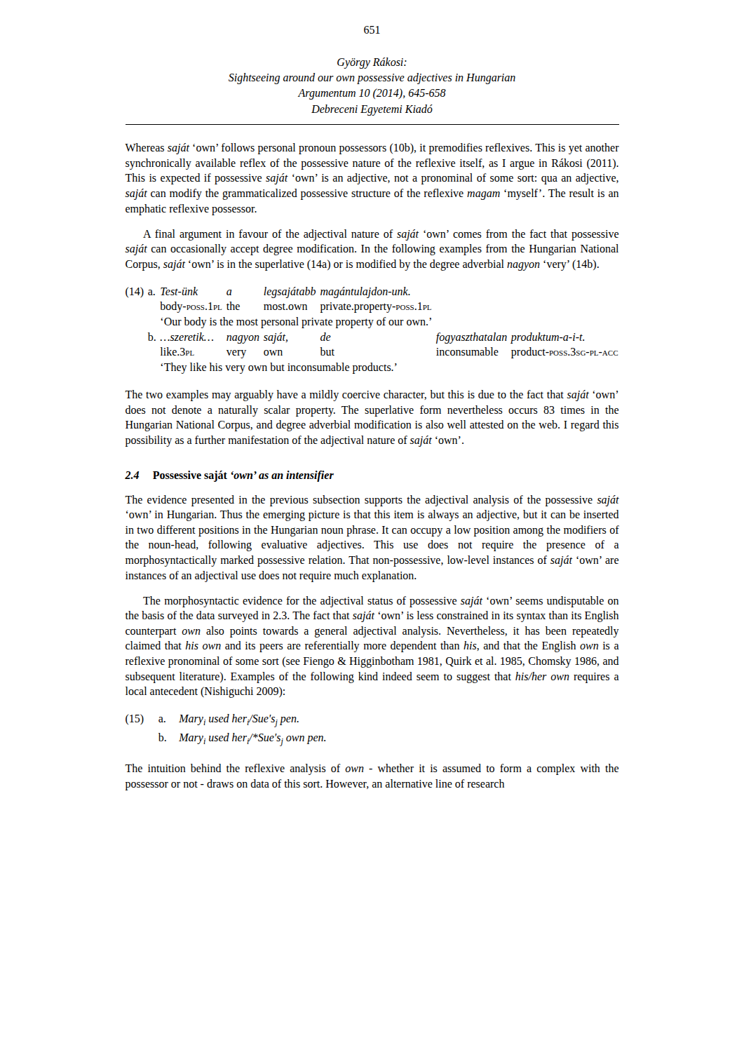651
György Rákosi:
Sightseeing around our own possessive adjectives in Hungarian
Argumentum 10 (2014), 645-658
Debreceni Egyetemi Kiadó
Whereas saját ‘own’ follows personal pronoun possessors (10b), it premodifies reflexives. This is yet another synchronically available reflex of the possessive nature of the reflexive itself, as I argue in Rákosi (2011). This is expected if possessive saját ‘own’ is an adjective, not a pronominal of some sort: qua an adjective, saját can modify the grammaticalized possessive structure of the reflexive magam ‘myself’. The result is an emphatic reflexive possessor.
A final argument in favour of the adjectival nature of saját ‘own’ comes from the fact that possessive saját can occasionally accept degree modification. In the following examples from the Hungarian National Corpus, saját ‘own’ is in the superlative (14a) or is modified by the degree adverbial nagyon ‘very’ (14b).
| (14) | a. | Test-ünk | a | legsajátabb | magántulajdon-unk. |
| | | body- poss .1 pl | the | most.own | private.property- poss .1 pl |
| | | ‘Our body is the most personal private property of our own.’ |
| | b. | …szeretik… | nagyon | saját, | de | fogyaszthatalan | produktum-a-i-t. |
| | | like.3 pl | very | own | but | inconsumable | product- poss .3 sg - pl - acc |
| | | ‘They like his very own but inconsumable products.’ |
The two examples may arguably have a mildly coercive character, but this is due to the fact that saját ‘own’ does not denote a naturally scalar property. The superlative form nevertheless occurs 83 times in the Hungarian National Corpus, and degree adverbial modification is also well attested on the web. I regard this possibility as a further manifestation of the adjectival nature of saját ‘own’.
2.4 Possessive saját ‘own’ as an intensifier
The evidence presented in the previous subsection supports the adjectival analysis of the possessive saját ‘own’ in Hungarian. Thus the emerging picture is that this item is always an adjective, but it can be inserted in two different positions in the Hungarian noun phrase. It can occupy a low position among the modifiers of the noun-head, following evaluative adjectives. This use does not require the presence of a morphosyntactically marked possessive relation. That non-possessive, low-level instances of saját ‘own’ are instances of an adjectival use does not require much explanation.
The morphosyntactic evidence for the adjectival status of possessive saját ‘own’ seems undisputable on the basis of the data surveyed in 2.3. The fact that saját ‘own’ is less constrained in its syntax than its English counterpart own also points towards a general adjectival analysis. Nevertheless, it has been repeatedly claimed that his own and its peers are referentially more dependent than his, and that the English own is a reflexive pronominal of some sort (see Fiengo & Higginbotham 1981, Quirk et al. 1985, Chomsky 1986, and subsequent literature). Examples of the following kind indeed seem to suggest that his/her own requires a local antecedent (Nishiguchi 2009):
| (15) | a. | Mary i used her i /Sue's j pen. |
| | b. | Mary i used her i /*Sue's j own pen. |
The intuition behind the reflexive analysis of own - whether it is assumed to form a complex with the possessor or not - draws on data of this sort. However, an alternative line of research